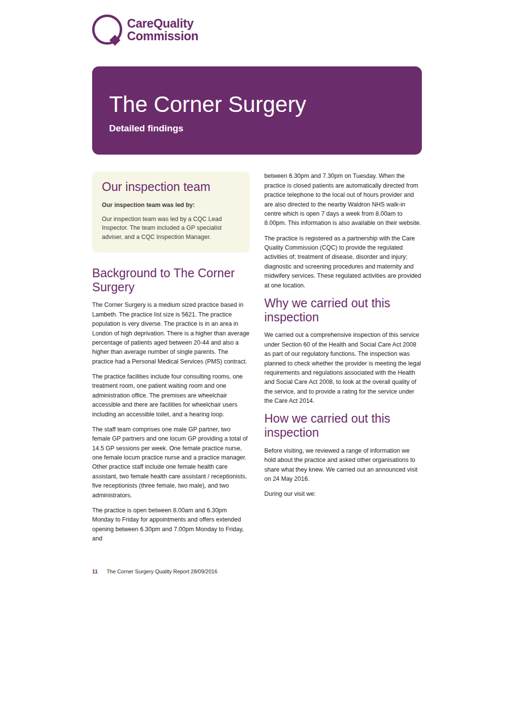CareQuality
Commission
The Corner Surgery
Detailed findings
Our inspection team
Our inspection team was led by:
Our inspection team was led by a CQC Lead Inspector. The team included a GP specialist adviser, and a CQC Inspection Manager.
Background to The Corner Surgery
The Corner Surgery is a medium sized practice based in Lambeth. The practice list size is 5621. The practice population is very diverse. The practice is in an area in London of high deprivation. There is a higher than average percentage of patients aged between 20-44 and also a higher than average number of single parents. The practice had a Personal Medical Services (PMS) contract.
The practice facilities include four consulting rooms, one treatment room, one patient waiting room and one administration office. The premises are wheelchair accessible and there are facilities for wheelchair users including an accessible toilet, and a hearing loop.
The staff team comprises one male GP partner, two female GP partners and one locum GP providing a total of 14.5 GP sessions per week. One female practice nurse, one female locum practice nurse and a practice manager. Other practice staff include one female health care assistant, two female health care assistant / receptionists, five receptionists (three female, two male), and two administrators.
The practice is open between 8.00am and 6.30pm Monday to Friday for appointments and offers extended opening between 6.30pm and 7.00pm Monday to Friday, and
between 6.30pm and 7.30pm on Tuesday. When the practice is closed patients are automatically directed from practice telephone to the local out of hours provider and are also directed to the nearby Waldron NHS walk-in centre which is open 7 days a week from 8.00am to 8.00pm. This information is also available on their website.
The practice is registered as a partnership with the Care Quality Commission (CQC) to provide the regulated activities of; treatment of disease, disorder and injury; diagnostic and screening procedures and maternity and midwifery services. These regulated activities are provided at one location.
Why we carried out this inspection
We carried out a comprehensive inspection of this service under Section 60 of the Health and Social Care Act 2008 as part of our regulatory functions. The inspection was planned to check whether the provider is meeting the legal requirements and regulations associated with the Health and Social Care Act 2008, to look at the overall quality of the service, and to provide a rating for the service under the Care Act 2014.
How we carried out this inspection
Before visiting, we reviewed a range of information we hold about the practice and asked other organisations to share what they knew. We carried out an announced visit on 24 May 2016.
During our visit we:
11 The Corner Surgery Quality Report 28/09/2016